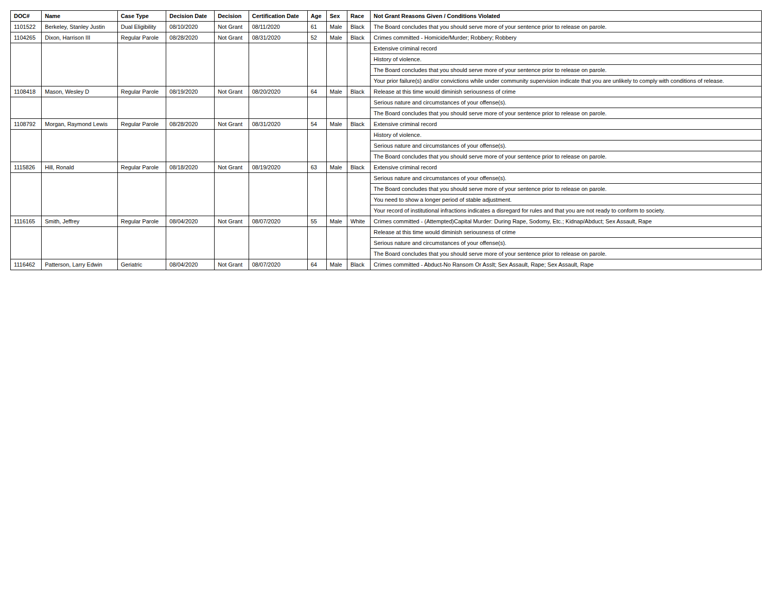| DOC# | Name | Case Type | Decision Date | Decision | Certification Date | Age | Sex | Race | Not Grant Reasons Given / Conditions Violated |
| --- | --- | --- | --- | --- | --- | --- | --- | --- | --- |
| 1101522 | Berkeley, Stanley Justin | Dual Eligibility | 08/10/2020 | Not Grant | 08/11/2020 | 61 | Male | Black | The Board concludes that you should serve more of your sentence prior to release on parole. |
| 1104265 | Dixon, Harrison III | Regular Parole | 08/28/2020 | Not Grant | 08/31/2020 | 52 | Male | Black | Crimes committed - Homicide/Murder; Robbery; Robbery |
| | | | | | | | | | Extensive criminal record |
| | | | | | | | | | History of violence. |
| | | | | | | | | | The Board concludes that you should serve more of your sentence prior to release on parole. |
| | | | | | | | | | Your prior failure(s) and/or convictions while under community supervision indicate that you are unlikely to comply with conditions of release. |
| 1108418 | Mason, Wesley D | Regular Parole | 08/19/2020 | Not Grant | 08/20/2020 | 64 | Male | Black | Release at this time would diminish seriousness of crime |
| | | | | | | | | | Serious nature and circumstances of your offense(s). |
| | | | | | | | | | The Board concludes that you should serve more of your sentence prior to release on parole. |
| 1108792 | Morgan, Raymond Lewis | Regular Parole | 08/28/2020 | Not Grant | 08/31/2020 | 54 | Male | Black | Extensive criminal record |
| | | | | | | | | | History of violence. |
| | | | | | | | | | Serious nature and circumstances of your offense(s). |
| | | | | | | | | | The Board concludes that you should serve more of your sentence prior to release on parole. |
| 1115826 | Hill, Ronald | Regular Parole | 08/18/2020 | Not Grant | 08/19/2020 | 63 | Male | Black | Extensive criminal record |
| | | | | | | | | | Serious nature and circumstances of your offense(s). |
| | | | | | | | | | The Board concludes that you should serve more of your sentence prior to release on parole. |
| | | | | | | | | | You need to show a longer period of stable adjustment. |
| | | | | | | | | | Your record of institutional infractions indicates a disregard for rules and that you are not ready to conform to society. |
| 1116165 | Smith, Jeffrey | Regular Parole | 08/04/2020 | Not Grant | 08/07/2020 | 55 | Male | White | Crimes committed - (Attempted)Capital Murder: During Rape, Sodomy, Etc.; Kidnap/Abduct; Sex Assault, Rape |
| | | | | | | | | | Release at this time would diminish seriousness of crime |
| | | | | | | | | | Serious nature and circumstances of your offense(s). |
| | | | | | | | | | The Board concludes that you should serve more of your sentence prior to release on parole. |
| 1116462 | Patterson, Larry Edwin | Geriatric | 08/04/2020 | Not Grant | 08/07/2020 | 64 | Male | Black | Crimes committed - Abduct-No Ransom Or Asslt; Sex Assault, Rape; Sex Assault, Rape |